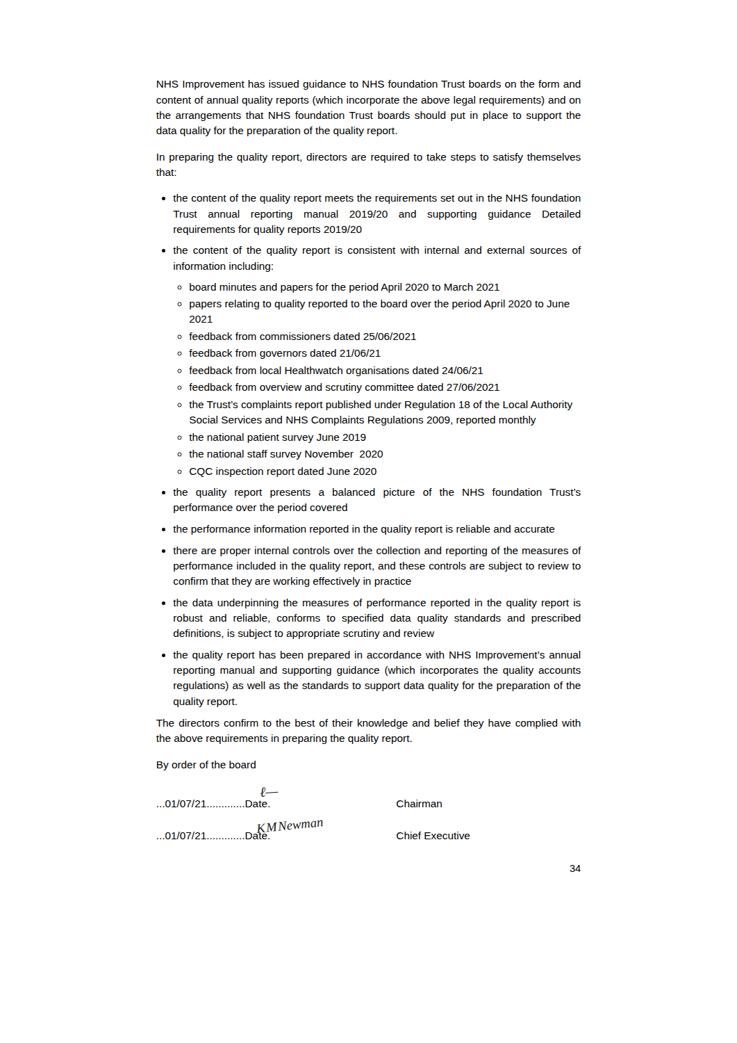NHS Improvement has issued guidance to NHS foundation Trust boards on the form and content of annual quality reports (which incorporate the above legal requirements) and on the arrangements that NHS foundation Trust boards should put in place to support the data quality for the preparation of the quality report.
In preparing the quality report, directors are required to take steps to satisfy themselves that:
the content of the quality report meets the requirements set out in the NHS foundation Trust annual reporting manual 2019/20 and supporting guidance Detailed requirements for quality reports 2019/20
the content of the quality report is consistent with internal and external sources of information including:
board minutes and papers for the period April 2020 to March 2021
papers relating to quality reported to the board over the period April 2020 to June 2021
feedback from commissioners dated 25/06/2021
feedback from governors dated 21/06/21
feedback from local Healthwatch organisations dated 24/06/21
feedback from overview and scrutiny committee dated 27/06/2021
the Trust’s complaints report published under Regulation 18 of the Local Authority Social Services and NHS Complaints Regulations 2009, reported monthly
the national patient survey June 2019
the national staff survey November 2020
CQC inspection report dated June 2020
the quality report presents a balanced picture of the NHS foundation Trust’s performance over the period covered
the performance information reported in the quality report is reliable and accurate
there are proper internal controls over the collection and reporting of the measures of performance included in the quality report, and these controls are subject to review to confirm that they are working effectively in practice
the data underpinning the measures of performance reported in the quality report is robust and reliable, conforms to specified data quality standards and prescribed definitions, is subject to appropriate scrutiny and review
the quality report has been prepared in accordance with NHS Improvement’s annual reporting manual and supporting guidance (which incorporates the quality accounts regulations) as well as the standards to support data quality for the preparation of the quality report.
The directors confirm to the best of their knowledge and belief they have complied with the above requirements in preparing the quality report.
By order of the board
...01/07/21.............Date. Chairman ℓ—
...01/07/21.............Date. Chief Executive K M Newman
34